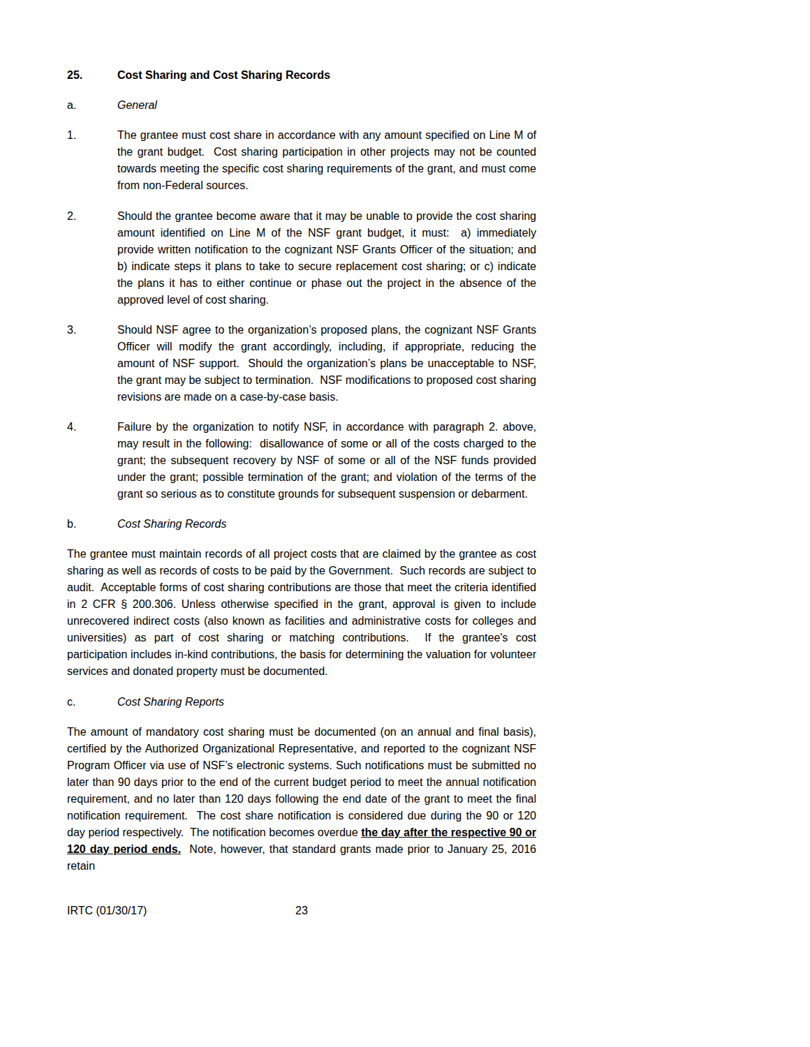25. Cost Sharing and Cost Sharing Records
a. General
1. The grantee must cost share in accordance with any amount specified on Line M of the grant budget. Cost sharing participation in other projects may not be counted towards meeting the specific cost sharing requirements of the grant, and must come from non-Federal sources.
2. Should the grantee become aware that it may be unable to provide the cost sharing amount identified on Line M of the NSF grant budget, it must: a) immediately provide written notification to the cognizant NSF Grants Officer of the situation; and b) indicate steps it plans to take to secure replacement cost sharing; or c) indicate the plans it has to either continue or phase out the project in the absence of the approved level of cost sharing.
3. Should NSF agree to the organization’s proposed plans, the cognizant NSF Grants Officer will modify the grant accordingly, including, if appropriate, reducing the amount of NSF support. Should the organization’s plans be unacceptable to NSF, the grant may be subject to termination. NSF modifications to proposed cost sharing revisions are made on a case-by-case basis.
4. Failure by the organization to notify NSF, in accordance with paragraph 2. above, may result in the following: disallowance of some or all of the costs charged to the grant; the subsequent recovery by NSF of some or all of the NSF funds provided under the grant; possible termination of the grant; and violation of the terms of the grant so serious as to constitute grounds for subsequent suspension or debarment.
b. Cost Sharing Records
The grantee must maintain records of all project costs that are claimed by the grantee as cost sharing as well as records of costs to be paid by the Government. Such records are subject to audit. Acceptable forms of cost sharing contributions are those that meet the criteria identified in 2 CFR § 200.306. Unless otherwise specified in the grant, approval is given to include unrecovered indirect costs (also known as facilities and administrative costs for colleges and universities) as part of cost sharing or matching contributions. If the grantee's cost participation includes in-kind contributions, the basis for determining the valuation for volunteer services and donated property must be documented.
c. Cost Sharing Reports
The amount of mandatory cost sharing must be documented (on an annual and final basis), certified by the Authorized Organizational Representative, and reported to the cognizant NSF Program Officer via use of NSF’s electronic systems. Such notifications must be submitted no later than 90 days prior to the end of the current budget period to meet the annual notification requirement, and no later than 120 days following the end date of the grant to meet the final notification requirement. The cost share notification is considered due during the 90 or 120 day period respectively. The notification becomes overdue the day after the respective 90 or 120 day period ends. Note, however, that standard grants made prior to January 25, 2016 retain
23
IRTC (01/30/17)